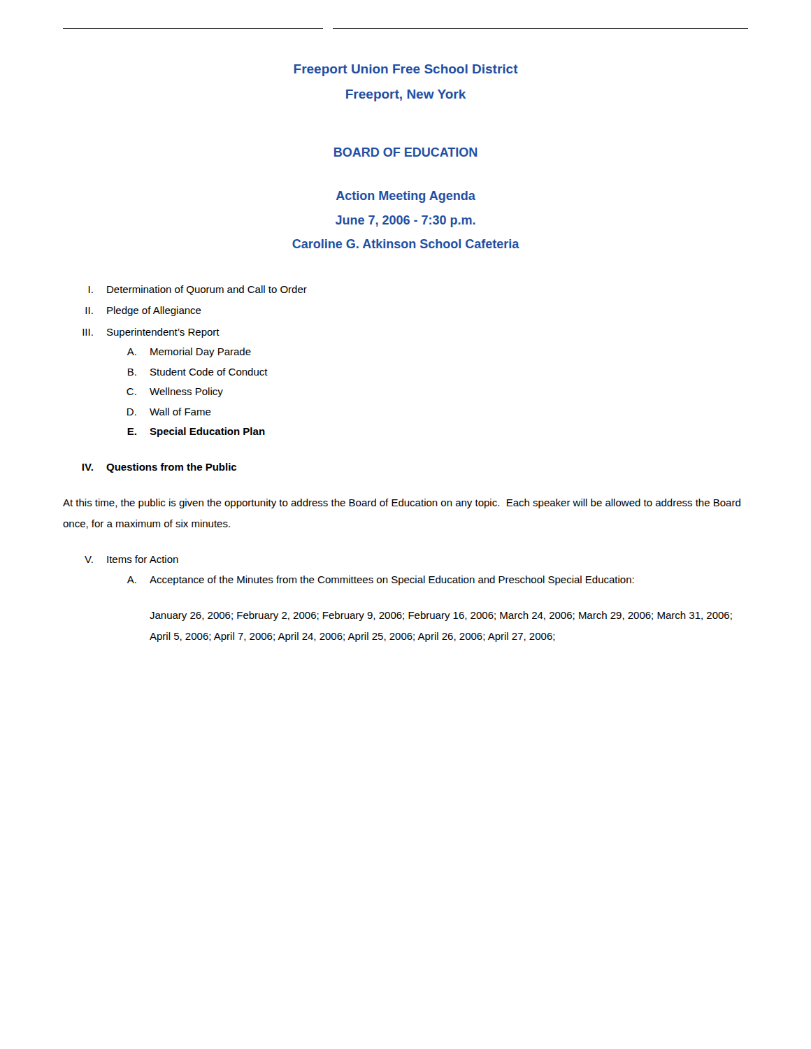Freeport Union Free School District
Freeport, New York
BOARD OF EDUCATION
Action Meeting Agenda
June 7, 2006 - 7:30 p.m.
Caroline G. Atkinson School Cafeteria
Determination of Quorum and Call to Order
Pledge of Allegiance
Superintendent’s Report
Memorial Day Parade
Student Code of Conduct
Wellness Policy
Wall of Fame
Special Education Plan
Questions from the Public
At this time, the public is given the opportunity to address the Board of Education on any topic. Each speaker will be allowed to address the Board once, for a maximum of six minutes.
Items for Action
Acceptance of the Minutes from the Committees on Special Education and Preschool Special Education:
January 26, 2006; February 2, 2006; February 9, 2006; February 16, 2006; March 24, 2006; March 29, 2006; March 31, 2006; April 5, 2006; April 7, 2006; April 24, 2006; April 25, 2006; April 26, 2006; April 27, 2006;